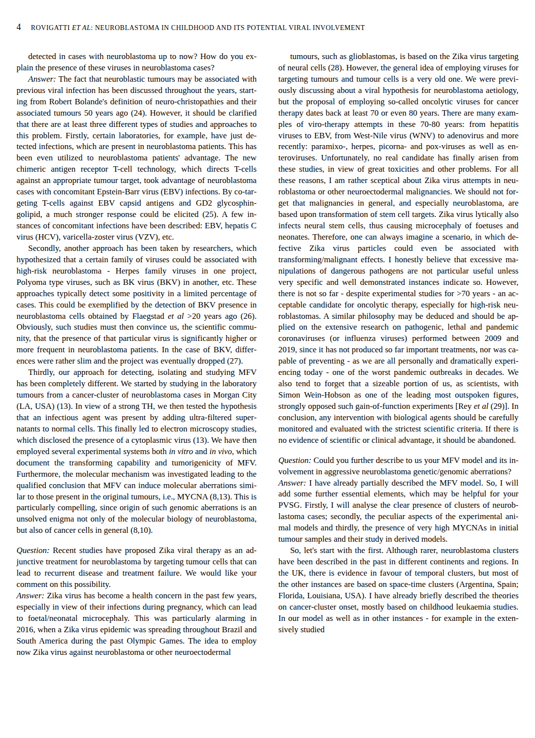4
Rovigatti et al: Neuroblastoma in childhood and its potential viral involvement
detected in cases with neuroblastoma up to now? How do you explain the presence of these viruses in neuroblastoma cases?
Answer: The fact that neuroblastic tumours may be associated with previous viral infection has been discussed throughout the years, starting from Robert Bolande's definition of neuro-christopathies and their associated tumours 50 years ago (24). However, it should be clarified that there are at least three different types of studies and approaches to this problem. Firstly, certain laboratories, for example, have just detected infections, which are present in neuroblastoma patients. This has been even utilized to neuroblastoma patients' advantage. The new chimeric antigen receptor T-cell technology, which directs T-cells against an appropriate tumour target, took advantage of neuroblastoma cases with concomitant Epstein-Barr virus (EBV) infections. By co-targeting T-cells against EBV capsid antigens and GD2 glycosphingolipid, a much stronger response could be elicited (25). A few instances of concomitant infections have been described: EBV, hepatis C virus (HCV), varicella-zoster virus (VZV), etc.
Secondly, another approach has been taken by researchers, which hypothesized that a certain family of viruses could be associated with high-risk neuroblastoma - Herpes family viruses in one project, Polyoma type viruses, such as BK virus (BKV) in another, etc. These approaches typically detect some positivity in a limited percentage of cases. This could be exemplified by the detection of BKV presence in neuroblastoma cells obtained by Flaegstad et al >20 years ago (26). Obviously, such studies must then convince us, the scientific community, that the presence of that particular virus is significantly higher or more frequent in neuroblastoma patients. In the case of BKV, differences were rather slim and the project was eventually dropped (27).
Thirdly, our approach for detecting, isolating and studying MFV has been completely different. We started by studying in the laboratory tumours from a cancer-cluster of neuroblastoma cases in Morgan City (LA, USA) (13). In view of a strong TH, we then tested the hypothesis that an infectious agent was present by adding ultra-filtered supernatants to normal cells. This finally led to electron microscopy studies, which disclosed the presence of a cytoplasmic virus (13). We have then employed several experimental systems both in vitro and in vivo, which document the transforming capability and tumorigenicity of MFV. Furthermore, the molecular mechanism was investigated leading to the qualified conclusion that MFV can induce molecular aberrations similar to those present in the original tumours, i.e., MYCNA (8,13). This is particularly compelling, since origin of such genomic aberrations is an unsolved enigma not only of the molecular biology of neuroblastoma, but also of cancer cells in general (8,10).
Question: Recent studies have proposed Zika viral therapy as an adjunctive treatment for neuroblastoma by targeting tumour cells that can lead to recurrent disease and treatment failure. We would like your comment on this possibility.
Answer: Zika virus has become a health concern in the past few years, especially in view of their infections during pregnancy, which can lead to foetal/neonatal microcephaly. This was particularly alarming in 2016, when a Zika virus epidemic was spreading throughout Brazil and South America during the past Olympic Games. The idea to employ now Zika virus against neuroblastoma or other neuroectodermal
tumours, such as glioblastomas, is based on the Zika virus targeting of neural cells (28). However, the general idea of employing viruses for targeting tumours and tumour cells is a very old one. We were previously discussing about a viral hypothesis for neuroblastoma aetiology, but the proposal of employing so-called oncolytic viruses for cancer therapy dates back at least 70 or even 80 years. There are many examples of viro-therapy attempts in these 70-80 years: from hepatitis viruses to EBV, from West-Nile virus (WNV) to adenovirus and more recently: paramixo-, herpes, picorna- and pox-viruses as well as enteroviruses. Unfortunately, no real candidate has finally arisen from these studies, in view of great toxicities and other problems. For all these reasons, I am rather sceptical about Zika virus attempts in neuroblastoma or other neuroectodermal malignancies. We should not forget that malignancies in general, and especially neuroblastoma, are based upon transformation of stem cell targets. Zika virus lytically also infects neural stem cells, thus causing microcephaly of foetuses and neonates. Therefore, one can always imagine a scenario, in which defective Zika virus particles could even be associated with transforming/malignant effects. I honestly believe that excessive manipulations of dangerous pathogens are not particular useful unless very specific and well demonstrated instances indicate so. However, there is not so far - despite experimental studies for >70 years - an acceptable candidate for oncolytic therapy, especially for high-risk neuroblastomas. A similar philosophy may be deduced and should be applied on the extensive research on pathogenic, lethal and pandemic coronaviruses (or influenza viruses) performed between 2009 and 2019, since it has not produced so far important treatments, nor was capable of preventing - as we are all personally and dramatically experiencing today - one of the worst pandemic outbreaks in decades. We also tend to forget that a sizeable portion of us, as scientists, with Simon Wein-Hobson as one of the leading most outspoken figures, strongly opposed such gain-of-function experiments [Rey et al (29)]. In conclusion, any intervention with biological agents should be carefully monitored and evaluated with the strictest scientific criteria. If there is no evidence of scientific or clinical advantage, it should be abandoned.
Question: Could you further describe to us your MFV model and its involvement in aggressive neuroblastoma genetic/genomic aberrations?
Answer: I have already partially described the MFV model. So, I will add some further essential elements, which may be helpful for your PVSG. Firstly, I will analyse the clear presence of clusters of neuroblastoma cases; secondly, the peculiar aspects of the experimental animal models and thirdly, the presence of very high MYCNAs in initial tumour samples and their study in derived models.
So, let's start with the first. Although rarer, neuroblastoma clusters have been described in the past in different continents and regions. In the UK, there is evidence in favour of temporal clusters, but most of the other instances are based on space-time clusters (Argentina, Spain; Florida, Louisiana, USA). I have already briefly described the theories on cancer-cluster onset, mostly based on childhood leukaemia studies. In our model as well as in other instances - for example in the extensively studied